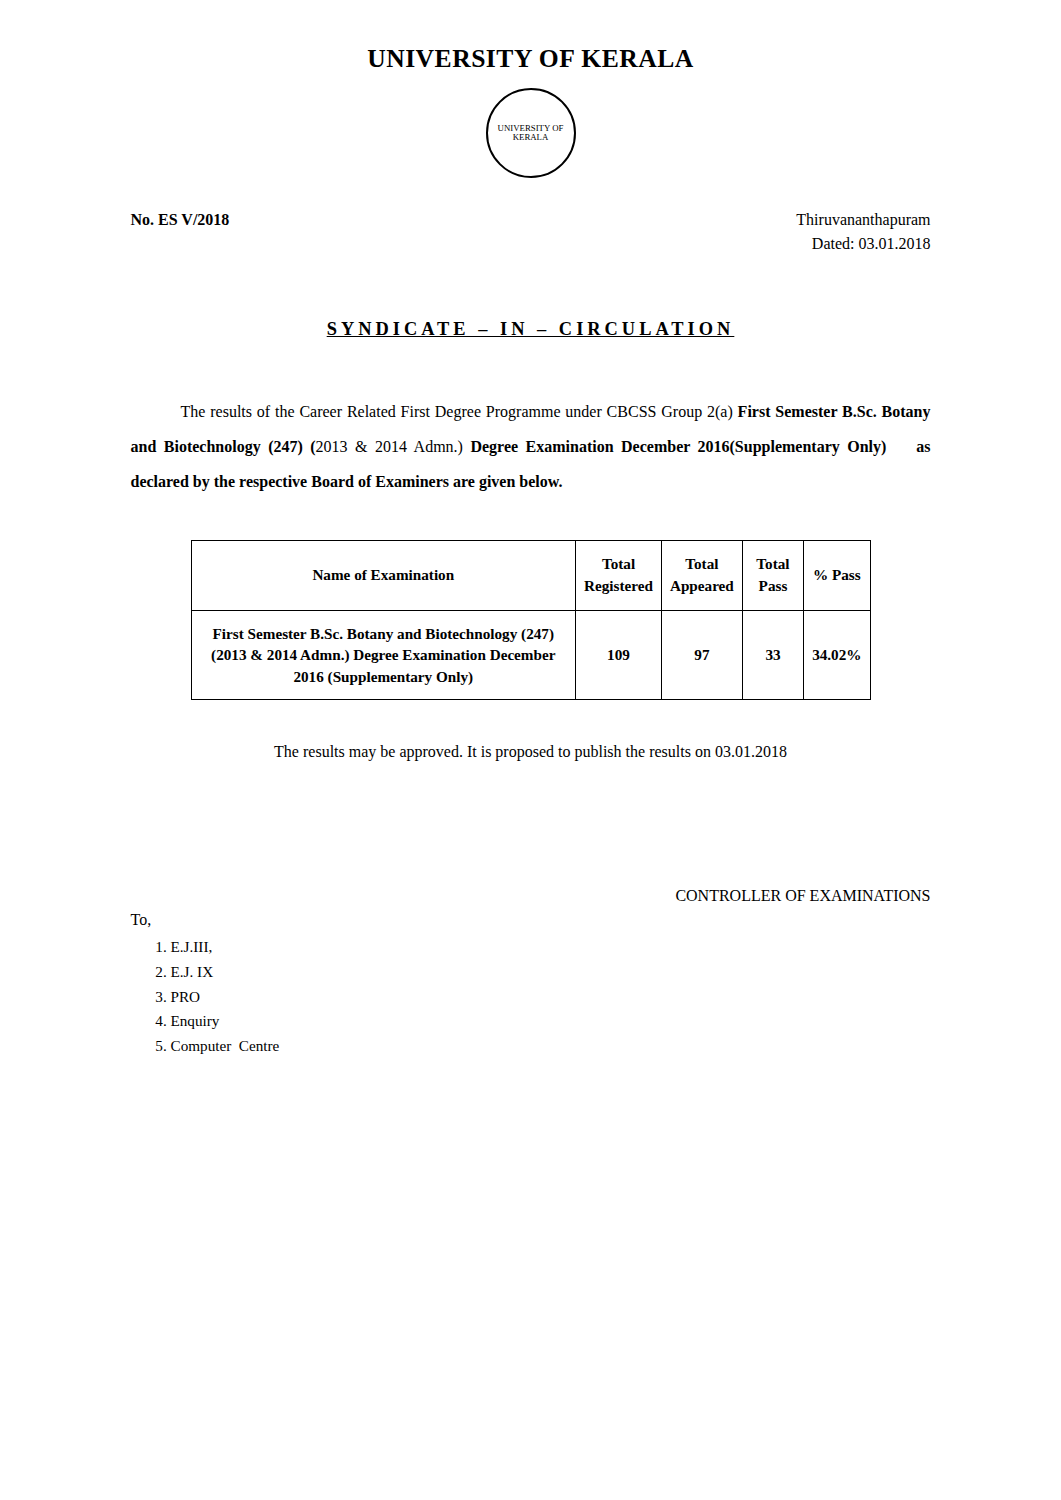UNIVERSITY OF KERALA
UNIVERSITY OF KERALA
No. ES V/2018
Thiruvananthapuram
Dated: 03.01.2018
SYNDICATE – IN – CIRCULATION
The results of the Career Related First Degree Programme under CBCSS Group 2(a) First Semester B.Sc. Botany and Biotechnology (247) (2013 & 2014 Admn.) Degree Examination December 2016(Supplementary Only) as declared by the respective Board of Examiners are given below.
| Name of Examination | Total Registered | Total Appeared | Total Pass | % Pass |
| --- | --- | --- | --- | --- |
| First Semester B.Sc. Botany and Biotechnology (247) (2013 & 2014 Admn.) Degree Examination December 2016 (Supplementary Only) | 109 | 97 | 33 | 34.02% |
The results may be approved. It is proposed to publish the results on 03.01.2018
CONTROLLER OF EXAMINATIONS
To,
E.J.III,
E.J. IX
PRO
Enquiry
Computer Centre